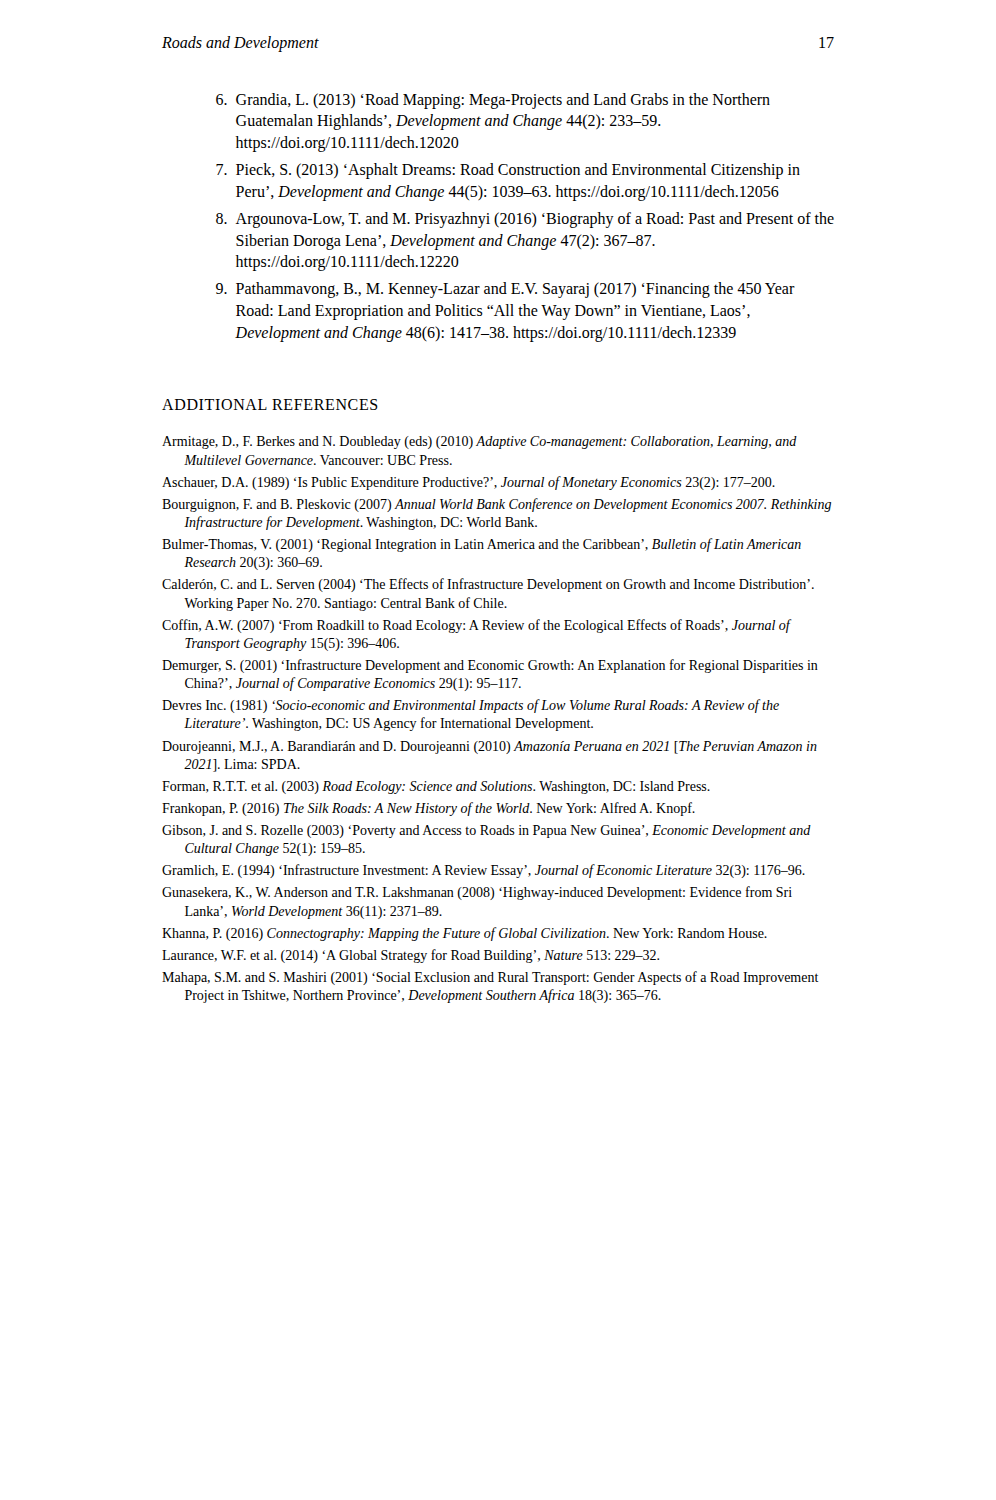Roads and Development 17
6 Grandia, L. (2013) ‘Road Mapping: Mega-Projects and Land Grabs in the Northern Guatemalan Highlands’, Development and Change 44(2): 233–59. https://doi.org/10.1111/dech.12020
7 Pieck, S. (2013) ‘Asphalt Dreams: Road Construction and Environmental Citizenship in Peru’, Development and Change 44(5): 1039–63. https://doi.org/10.1111/dech.12056
8 Argounova-Low, T. and M. Prisyazhnyi (2016) ‘Biography of a Road: Past and Present of the Siberian Doroga Lena’, Development and Change 47(2): 367–87. https://doi.org/10.1111/dech.12220
9 Pathammavong, B., M. Kenney-Lazar and E.V. Sayaraj (2017) ‘Financing the 450 Year Road: Land Expropriation and Politics “All the Way Down” in Vientiane, Laos’, Development and Change 48(6): 1417–38. https://doi.org/10.1111/dech.12339
ADDITIONAL REFERENCES
Armitage, D., F. Berkes and N. Doubleday (eds) (2010) Adaptive Co-management: Collaboration, Learning, and Multilevel Governance. Vancouver: UBC Press.
Aschauer, D.A. (1989) ‘Is Public Expenditure Productive?’, Journal of Monetary Economics 23(2): 177–200.
Bourguignon, F. and B. Pleskovic (2007) Annual World Bank Conference on Development Economics 2007. Rethinking Infrastructure for Development. Washington, DC: World Bank.
Bulmer-Thomas, V. (2001) ‘Regional Integration in Latin America and the Caribbean’, Bulletin of Latin American Research 20(3): 360–69.
Calderón, C. and L. Serven (2004) ‘The Effects of Infrastructure Development on Growth and Income Distribution’. Working Paper No. 270. Santiago: Central Bank of Chile.
Coffin, A.W. (2007) ‘From Roadkill to Road Ecology: A Review of the Ecological Effects of Roads’, Journal of Transport Geography 15(5): 396–406.
Demurger, S. (2001) ‘Infrastructure Development and Economic Growth: An Explanation for Regional Disparities in China?’, Journal of Comparative Economics 29(1): 95–117.
Devres Inc. (1981) ‘Socio-economic and Environmental Impacts of Low Volume Rural Roads: A Review of the Literature’. Washington, DC: US Agency for International Development.
Dourojeanni, M.J., A. Barandiarán and D. Dourojeanni (2010) Amazonía Peruana en 2021 [The Peruvian Amazon in 2021]. Lima: SPDA.
Forman, R.T.T. et al. (2003) Road Ecology: Science and Solutions. Washington, DC: Island Press.
Frankopan, P. (2016) The Silk Roads: A New History of the World. New York: Alfred A. Knopf.
Gibson, J. and S. Rozelle (2003) ‘Poverty and Access to Roads in Papua New Guinea’, Economic Development and Cultural Change 52(1): 159–85.
Gramlich, E. (1994) ‘Infrastructure Investment: A Review Essay’, Journal of Economic Literature 32(3): 1176–96.
Gunasekera, K., W. Anderson and T.R. Lakshmanan (2008) ‘Highway-induced Development: Evidence from Sri Lanka’, World Development 36(11): 2371–89.
Khanna, P. (2016) Connectography: Mapping the Future of Global Civilization. New York: Random House.
Laurance, W.F. et al. (2014) ‘A Global Strategy for Road Building’, Nature 513: 229–32.
Mahapa, S.M. and S. Mashiri (2001) ‘Social Exclusion and Rural Transport: Gender Aspects of a Road Improvement Project in Tshitwe, Northern Province’, Development Southern Africa 18(3): 365–76.